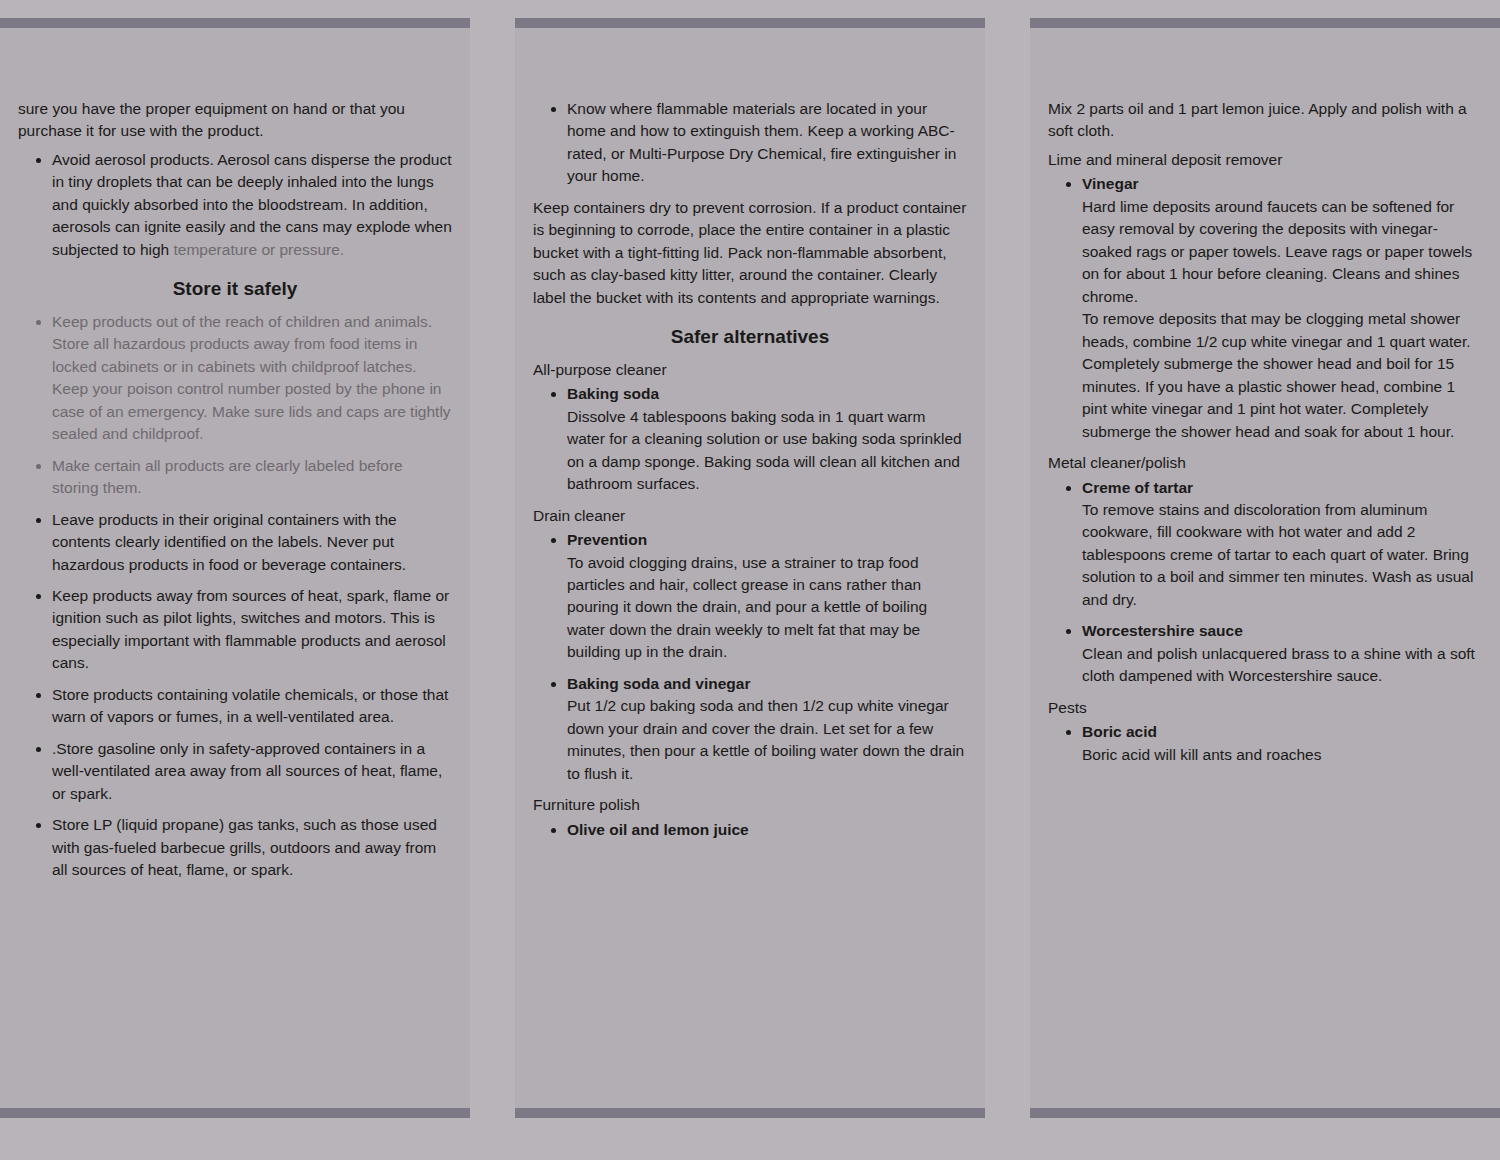sure you have the proper equipment on hand or that you purchase it for use with the product.
Avoid aerosol products. Aerosol cans disperse the product in tiny droplets that can be deeply inhaled into the lungs and quickly absorbed into the bloodstream. In addition, aerosols can ignite easily and the cans may explode when subjected to high temperature or pressure.
Store it safely
Keep products out of the reach of children and animals. Store all hazardous products away from food items in locked cabinets or in cabinets with childproof latches. Keep your poison control number posted by the phone in case of an emergency. Make sure lids and caps are tightly sealed and childproof.
Make certain all products are clearly labeled before storing them.
Leave products in their original containers with the contents clearly identified on the labels. Never put hazardous products in food or beverage containers.
Keep products away from sources of heat, spark, flame or ignition such as pilot lights, switches and motors. This is especially important with flammable products and aerosol cans.
Store products containing volatile chemicals, or those that warn of vapors or fumes, in a well-ventilated area.
.Store gasoline only in safety-approved containers in a well-ventilated area away from all sources of heat, flame, or spark.
Store LP (liquid propane) gas tanks, such as those used with gas-fueled barbecue grills, outdoors and away from all sources of heat, flame, or spark.
Know where flammable materials are located in your home and how to extinguish them. Keep a working ABC-rated, or Multi-Purpose Dry Chemical, fire extinguisher in your home.
Keep containers dry to prevent corrosion. If a product container is beginning to corrode, place the entire container in a plastic bucket with a tight-fitting lid. Pack non-flammable absorbent, such as clay-based kitty litter, around the container. Clearly label the bucket with its contents and appropriate warnings.
Safer alternatives
All-purpose cleaner
Baking soda Dissolve 4 tablespoons baking soda in 1 quart warm water for a cleaning solution or use baking soda sprinkled on a damp sponge. Baking soda will clean all kitchen and bathroom surfaces.
Drain cleaner
Prevention To avoid clogging drains, use a strainer to trap food particles and hair, collect grease in cans rather than pouring it down the drain, and pour a kettle of boiling water down the drain weekly to melt fat that may be building up in the drain.
Baking soda and vinegar Put 1/2 cup baking soda and then 1/2 cup white vinegar down your drain and cover the drain. Let set for a few minutes, then pour a kettle of boiling water down the drain to flush it.
Furniture polish
Olive oil and lemon juice
Mix 2 parts oil and 1 part lemon juice. Apply and polish with a soft cloth.
Lime and mineral deposit remover
Vinegar Hard lime deposits around faucets can be softened for easy removal by covering the deposits with vinegar-soaked rags or paper towels. Leave rags or paper towels on for about 1 hour before cleaning. Cleans and shines chrome. To remove deposits that may be clogging metal shower heads, combine 1/2 cup white vinegar and 1 quart water. Completely submerge the shower head and boil for 15 minutes. If you have a plastic shower head, combine 1 pint white vinegar and 1 pint hot water. Completely submerge the shower head and soak for about 1 hour.
Metal cleaner/polish
Creme of tartar To remove stains and discoloration from aluminum cookware, fill cookware with hot water and add 2 tablespoons creme of tartar to each quart of water. Bring solution to a boil and simmer ten minutes. Wash as usual and dry.
Worcestershire sauce Clean and polish unlacquered brass to a shine with a soft cloth dampened with Worcestershire sauce.
Pests
Boric acid Boric acid will kill ants and roaches